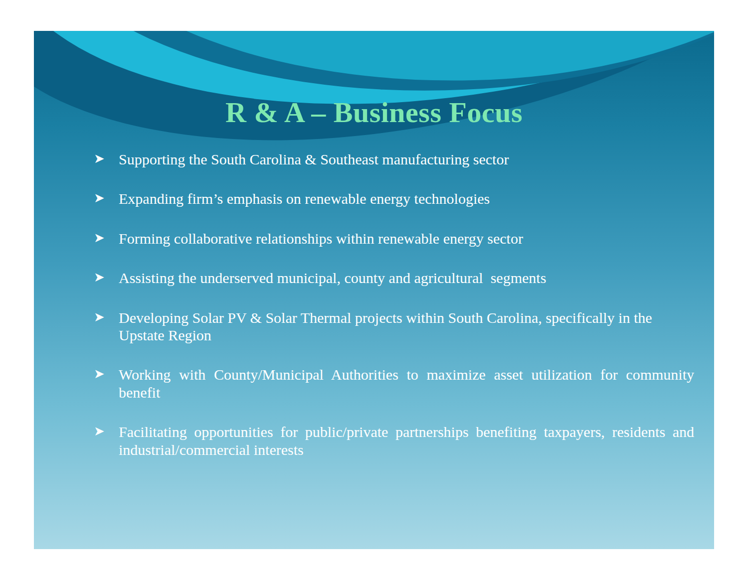R & A – Business Focus
Supporting the South Carolina & Southeast manufacturing sector
Expanding firm’s emphasis on renewable energy technologies
Forming collaborative relationships within renewable energy sector
Assisting the underserved municipal, county and agricultural segments
Developing Solar PV & Solar Thermal projects within South Carolina, specifically in the Upstate Region
Working with County/Municipal Authorities to maximize asset utilization for community benefit
Facilitating opportunities for public/private partnerships benefiting taxpayers, residents and industrial/commercial interests